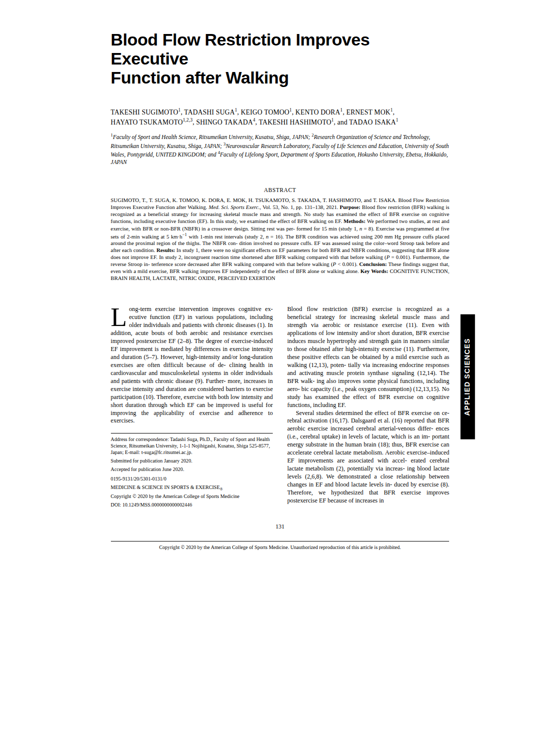Blood Flow Restriction Improves Executive
Function after Walking
TAKESHI SUGIMOTO1, TADASHI SUGA1, KEIGO TOMOO1, KENTO DORA1, ERNEST MOK1,
HAYATO TSUKAMOTO1,2,3, SHINGO TAKADA4, TAKESHI HASHIMOTO1, and TADAO ISAKA1
1Faculty of Sport and Health Science, Ritsumeikan University, Kusatsu, Shiga, JAPAN; 2Research Organization of Science and Technology, Ritsumeikan University, Kusatsu, Shiga, JAPAN; 3Neurovascular Research Laboratory, Faculty of Life Sciences and Education, University of South Wales, Pontypridd, UNITED KINGDOM; and 4Faculty of Lifelong Sport, Department of Sports Education, Hokusho University, Ebetsu, Hokkaido, JAPAN
ABSTRACT
SUGIMOTO, T., T. SUGA, K. TOMOO, K. DORA, E. MOK, H. TSUKAMOTO, S. TAKADA, T. HASHIMOTO, and T. ISAKA. Blood Flow Restriction Improves Executive Function after Walking. Med. Sci. Sports Exerc., Vol. 53, No. 1, pp. 131–138, 2021. Purpose: Blood flow restriction (BFR) walking is recognized as a beneficial strategy for increasing skeletal muscle mass and strength. No study has examined the effect of BFR exercise on cognitive functions, including executive function (EF). In this study, we examined the effect of BFR walking on EF. Methods: We performed two studies, at rest and exercise, with BFR or non-BFR (NBFR) in a crossover design. Sitting rest was per- formed for 15 min (study 1, n = 8). Exercise was programmed at five sets of 2-min walking at 5 km·h−1 with 1-min rest intervals (study 2, n = 16). The BFR condition was achieved using 200 mm Hg pressure cuffs placed around the proximal region of the thighs. The NBFR con- dition involved no pressure cuffs. EF was assessed using the color–word Stroop task before and after each condition. Results: In study 1, there were no significant effects on EF parameters for both BFR and NBFR conditions, suggesting that BFR alone does not improve EF. In study 2, incongruent reaction time shortened after BFR walking compared with that before walking (P = 0.001). Furthermore, the reverse Stroop in- terference score decreased after BFR walking compared with that before walking (P < 0.001). Conclusion: These findings suggest that, even with a mild exercise, BFR walking improves EF independently of the effect of BFR alone or walking alone. Key Words: COGNITIVE FUNCTION, BRAIN HEALTH, LACTATE, NITRIC OXIDE, PERCEIVED EXERTION
Long-term exercise intervention improves cognitive ex- ecutive function (EF) in various populations, including older individuals and patients with chronic diseases (1). In addition, acute bouts of both aerobic and resistance exercises improved postexercise EF (2–8). The degree of exercise-induced EF improvement is mediated by differences in exercise intensity and duration (5–7). However, high-intensity and/or long-duration exercises are often difficult because of de- clining health in cardiovascular and musculoskeletal systems in older individuals and patients with chronic disease (9). Further- more, increases in exercise intensity and duration are considered barriers to exercise participation (10). Therefore, exercise with both low intensity and short duration through which EF can be improved is useful for improving the applicability of exercise and adherence to exercises.
Address for correspondence: Tadashi Suga, Ph.D., Faculty of Sport and Health Science, Ritsumeikan University, 1-1-1 Nojihigashi, Kusatsu, Shiga 525-8577, Japan; E-mail: t-suga@fc.ritsumei.ac.jp.
Submitted for publication January 2020.
Accepted for publication June 2020.
0195-9131/20/5301-0131/0
MEDICINE & SCIENCE IN SPORTS & EXERCISE®
Copyright © 2020 by the American College of Sports Medicine
DOI: 10.1249/MSS.0000000000002446
Blood flow restriction (BFR) exercise is recognized as a beneficial strategy for increasing skeletal muscle mass and strength via aerobic or resistance exercise (11). Even with applications of low intensity and/or short duration, BFR exercise induces muscle hypertrophy and strength gain in manners similar to those obtained after high-intensity exercise (11). Furthermore, these positive effects can be obtained by a mild exercise such as walking (12,13), poten- tially via increasing endocrine responses and activating muscle protein synthase signaling (12,14). The BFR walk- ing also improves some physical functions, including aero- bic capacity (i.e., peak oxygen consumption) (12,13,15). No study has examined the effect of BFR exercise on cognitive functions, including EF.
Several studies determined the effect of BFR exercise on ce- rebral activation (16,17). Dalsgaard et al. (16) reported that BFR aerobic exercise increased cerebral arterial-venous differ- ences (i.e., cerebral uptake) in levels of lactate, which is an im- portant energy substrate in the human brain (18); thus, BFR exercise can accelerate cerebral lactate metabolism. Aerobic exercise–induced EF improvements are associated with accel- erated cerebral lactate metabolism (2), potentially via increas- ing blood lactate levels (2,6,8). We demonstrated a close relationship between changes in EF and blood lactate levels in- duced by exercise (8). Therefore, we hypothesized that BFR exercise improves postexercise EF because of increases in
APPLIED SCIENCES
131
Copyright © 2020 by the American College of Sports Medicine. Unauthorized reproduction of this article is prohibited.